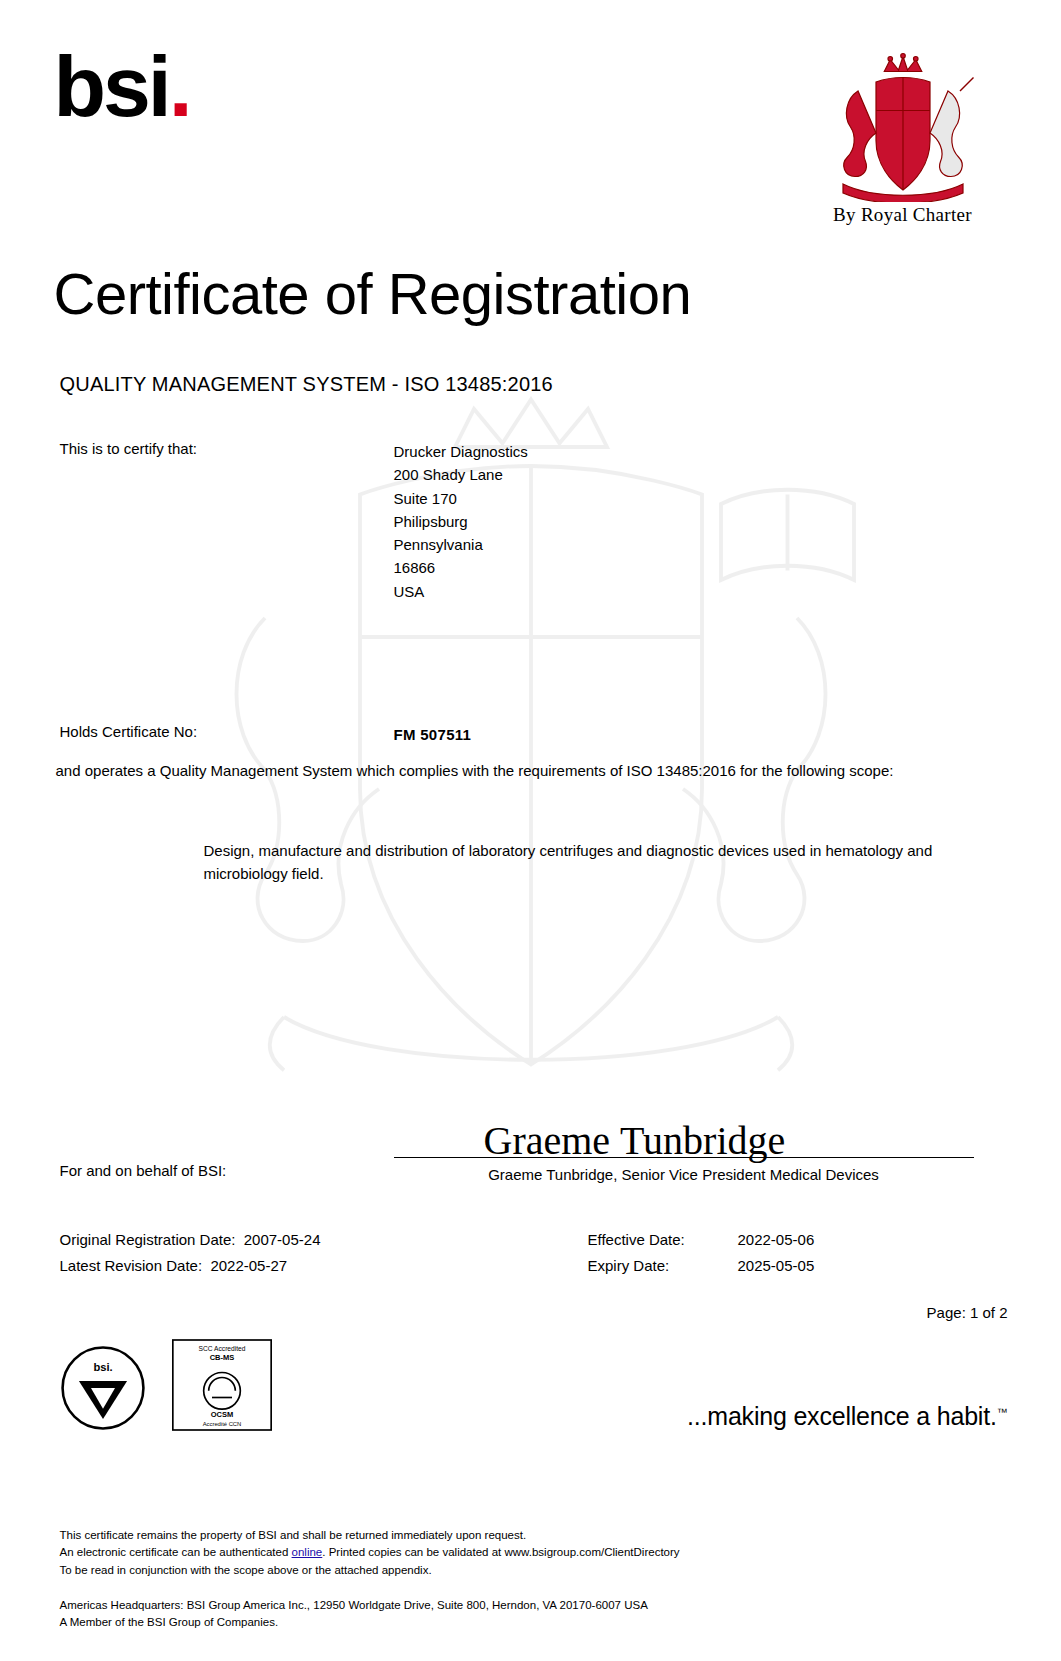bsi.
By Royal Charter
Certificate of Registration
QUALITY MANAGEMENT SYSTEM - ISO 13485:2016
This is to certify that:
Drucker Diagnostics
200 Shady Lane
Suite 170
Philipsburg
Pennsylvania
16866
USA
Holds Certificate No:
FM 507511
and operates a Quality Management System which complies with the requirements of ISO 13485:2016 for the following scope:
Design, manufacture and distribution of laboratory centrifuges and diagnostic devices used in hematology and microbiology field.
For and on behalf of BSI:
Graeme Tunbridge
Graeme Tunbridge, Senior Vice President Medical Devices
Original Registration Date: 2007-05-24
Latest Revision Date: 2022-05-27
Effective Date: 2022-05-06
Expiry Date: 2025-05-05
Page: 1 of 2
bsi.
SCC Accredited CB-MS OCSM Accredité CCN
...making excellence a habit.™
This certificate remains the property of BSI and shall be returned immediately upon request.
An electronic certificate can be authenticated online. Printed copies can be validated at www.bsigroup.com/ClientDirectory
To be read in conjunction with the scope above or the attached appendix.
Americas Headquarters: BSI Group America Inc., 12950 Worldgate Drive, Suite 800, Herndon, VA 20170-6007 USA
A Member of the BSI Group of Companies.